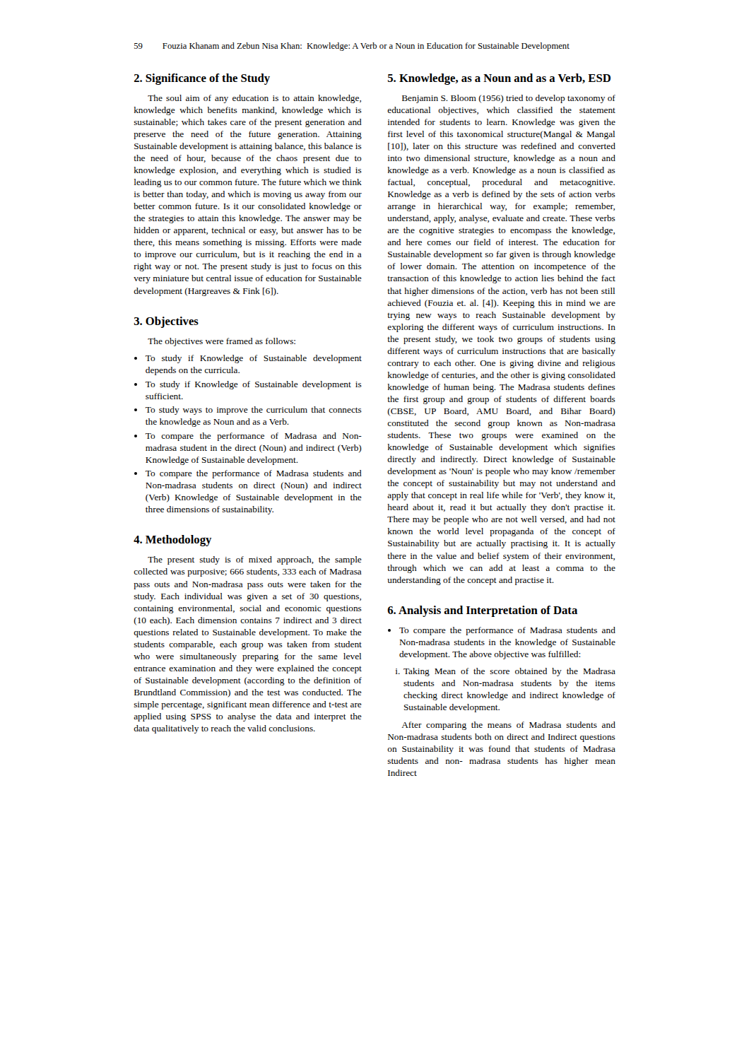59 Fouzia Khanam and Zebun Nisa Khan: Knowledge: A Verb or a Noun in Education for Sustainable Development
2. Significance of the Study
The soul aim of any education is to attain knowledge, knowledge which benefits mankind, knowledge which is sustainable; which takes care of the present generation and preserve the need of the future generation. Attaining Sustainable development is attaining balance, this balance is the need of hour, because of the chaos present due to knowledge explosion, and everything which is studied is leading us to our common future. The future which we think is better than today, and which is moving us away from our better common future. Is it our consolidated knowledge or the strategies to attain this knowledge. The answer may be hidden or apparent, technical or easy, but answer has to be there, this means something is missing. Efforts were made to improve our curriculum, but is it reaching the end in a right way or not. The present study is just to focus on this very miniature but central issue of education for Sustainable development (Hargreaves & Fink [6]).
3. Objectives
The objectives were framed as follows:
To study if Knowledge of Sustainable development depends on the curricula.
To study if Knowledge of Sustainable development is sufficient.
To study ways to improve the curriculum that connects the knowledge as Noun and as a Verb.
To compare the performance of Madrasa and Non-madrasa student in the direct (Noun) and indirect (Verb) Knowledge of Sustainable development.
To compare the performance of Madrasa students and Non-madrasa students on direct (Noun) and indirect (Verb) Knowledge of Sustainable development in the three dimensions of sustainability.
4. Methodology
The present study is of mixed approach, the sample collected was purposive; 666 students, 333 each of Madrasa pass outs and Non-madrasa pass outs were taken for the study. Each individual was given a set of 30 questions, containing environmental, social and economic questions (10 each). Each dimension contains 7 indirect and 3 direct questions related to Sustainable development. To make the students comparable, each group was taken from student who were simultaneously preparing for the same level entrance examination and they were explained the concept of Sustainable development (according to the definition of Brundtland Commission) and the test was conducted. The simple percentage, significant mean difference and t-test are applied using SPSS to analyse the data and interpret the data qualitatively to reach the valid conclusions.
5. Knowledge, as a Noun and as a Verb, ESD
Benjamin S. Bloom (1956) tried to develop taxonomy of educational objectives, which classified the statement intended for students to learn. Knowledge was given the first level of this taxonomical structure(Mangal & Mangal [10]), later on this structure was redefined and converted into two dimensional structure, knowledge as a noun and knowledge as a verb. Knowledge as a noun is classified as factual, conceptual, procedural and metacognitive. Knowledge as a verb is defined by the sets of action verbs arrange in hierarchical way, for example; remember, understand, apply, analyse, evaluate and create. These verbs are the cognitive strategies to encompass the knowledge, and here comes our field of interest. The education for Sustainable development so far given is through knowledge of lower domain. The attention on incompetence of the transaction of this knowledge to action lies behind the fact that higher dimensions of the action, verb has not been still achieved (Fouzia et. al. [4]). Keeping this in mind we are trying new ways to reach Sustainable development by exploring the different ways of curriculum instructions. In the present study, we took two groups of students using different ways of curriculum instructions that are basically contrary to each other. One is giving divine and religious knowledge of centuries, and the other is giving consolidated knowledge of human being. The Madrasa students defines the first group and group of students of different boards (CBSE, UP Board, AMU Board, and Bihar Board) constituted the second group known as Non-madrasa students. These two groups were examined on the knowledge of Sustainable development which signifies directly and indirectly. Direct knowledge of Sustainable development as 'Noun' is people who may know /remember the concept of sustainability but may not understand and apply that concept in real life while for 'Verb', they know it, heard about it, read it but actually they don't practise it. There may be people who are not well versed, and had not known the world level propaganda of the concept of Sustainability but are actually practising it. It is actually there in the value and belief system of their environment, through which we can add at least a comma to the understanding of the concept and practise it.
6. Analysis and Interpretation of Data
To compare the performance of Madrasa students and Non-madrasa students in the knowledge of Sustainable development. The above objective was fulfilled:
Taking Mean of the score obtained by the Madrasa students and Non-madrasa students by the items checking direct knowledge and indirect knowledge of Sustainable development.
After comparing the means of Madrasa students and Non-madrasa students both on direct and Indirect questions on Sustainability it was found that students of Madrasa students and non- madrasa students has higher mean Indirect